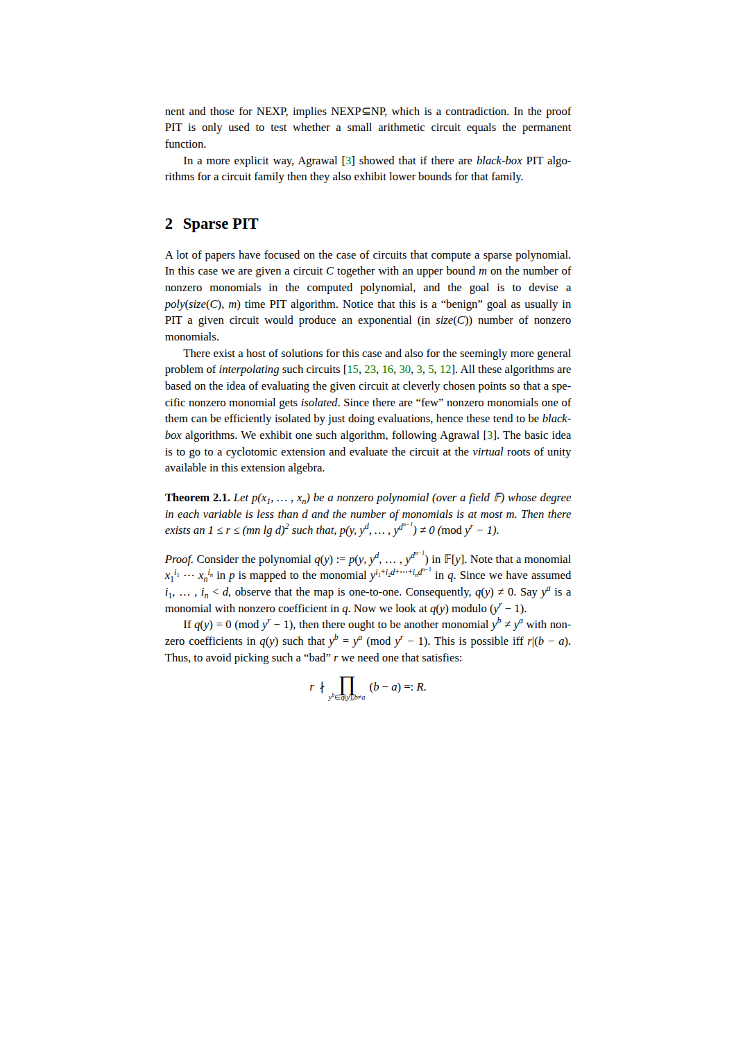nent and those for NEXP, implies NEXP⊆NP, which is a contradiction. In the proof PIT is only used to test whether a small arithmetic circuit equals the permanent function.
In a more explicit way, Agrawal [3] showed that if there are black-box PIT algorithms for a circuit family then they also exhibit lower bounds for that family.
2 Sparse PIT
A lot of papers have focused on the case of circuits that compute a sparse polynomial. In this case we are given a circuit C together with an upper bound m on the number of nonzero monomials in the computed polynomial, and the goal is to devise a poly(size(C), m) time PIT algorithm. Notice that this is a “benign” goal as usually in PIT a given circuit would produce an exponential (in size(C)) number of nonzero monomials.
There exist a host of solutions for this case and also for the seemingly more general problem of interpolating such circuits [15, 23, 16, 30, 3, 5, 12]. All these algorithms are based on the idea of evaluating the given circuit at cleverly chosen points so that a specific nonzero monomial gets isolated. Since there are “few” nonzero monomials one of them can be efficiently isolated by just doing evaluations, hence these tend to be black-box algorithms. We exhibit one such algorithm, following Agrawal [3]. The basic idea is to go to a cyclotomic extension and evaluate the circuit at the virtual roots of unity available in this extension algebra.
Theorem 2.1. Let p(x1, … , xn) be a nonzero polynomial (over a field 𝔽) whose degree in each variable is less than d and the number of monomials is at most m. Then there exists an 1 ≤ r ≤ (mn lg d)2 such that, p(y, yd, … , ydn−1) ≠ 0 (mod yr − 1).
Proof. Consider the polynomial q(y) := p(y, yd, … , ydn−1) in 𝔽[y]. Note that a monomial x1i1 ⋯ xnin in p is mapped to the monomial yi1+i2d+⋯+indn−1 in q. Since we have assumed i1, … , in < d, observe that the map is one-to-one. Consequently, q(y) ≠ 0. Say ya is a monomial with nonzero coefficient in q. Now we look at q(y) modulo (yr − 1).
If q(y) = 0 (mod yr − 1), then there ought to be another monomial yb ≠ ya with nonzero coefficients in q(y) such that yb = ya (mod yr − 1). This is possible iff r|(b − a). Thus, to avoid picking such a “bad” r we need one that satisfies:
r ∤∏yb∈q(y),b≠a (b − a) =: R.